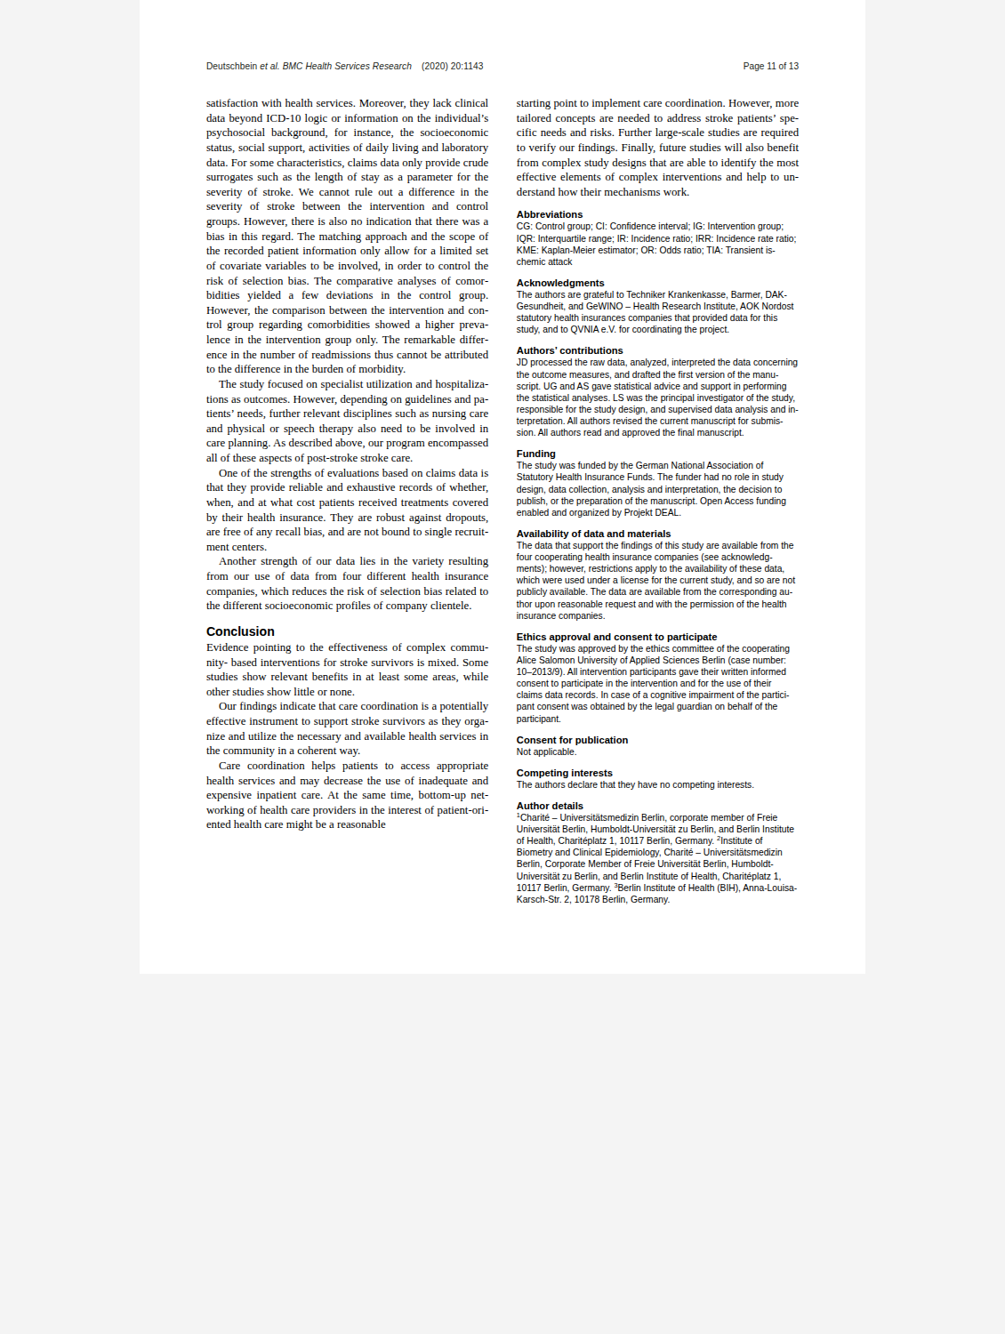Deutschbein et al. BMC Health Services Research(2020) 20:1143
Page 11 of 13
satisfaction with health services. Moreover, they lack clinical data beyond ICD-10 logic or information on the individual’s psychosocial background, for instance, the socioeconomic status, social support, activities of daily living and laboratory data. For some characteristics, claims data only provide crude surrogates such as the length of stay as a parameter for the severity of stroke. We cannot rule out a difference in the severity of stroke between the intervention and control groups. However, there is also no indication that there was a bias in this regard. The matching approach and the scope of the recorded patient information only allow for a limited set of covariate variables to be involved, in order to control the risk of selection bias. The comparative analyses of comorbidities yielded a few deviations in the control group. However, the comparison between the intervention and control group regarding comorbidities showed a higher prevalence in the intervention group only. The remarkable difference in the number of readmissions thus cannot be attributed to the difference in the burden of morbidity.
The study focused on specialist utilization and hospitalizations as outcomes. However, depending on guidelines and patients’ needs, further relevant disciplines such as nursing care and physical or speech therapy also need to be involved in care planning. As described above, our program encompassed all of these aspects of post-stroke stroke care.
One of the strengths of evaluations based on claims data is that they provide reliable and exhaustive records of whether, when, and at what cost patients received treatments covered by their health insurance. They are robust against dropouts, are free of any recall bias, and are not bound to single recruitment centers.
Another strength of our data lies in the variety resulting from our use of data from four different health insurance companies, which reduces the risk of selection bias related to the different socioeconomic profiles of company clientele.
Conclusion
Evidence pointing to the effectiveness of complex community- based interventions for stroke survivors is mixed. Some studies show relevant benefits in at least some areas, while other studies show little or none.
Our findings indicate that care coordination is a potentially effective instrument to support stroke survivors as they organize and utilize the necessary and available health services in the community in a coherent way.
Care coordination helps patients to access appropriate health services and may decrease the use of inadequate and expensive inpatient care. At the same time, bottom-up networking of health care providers in the interest of patient-oriented health care might be a reasonable
starting point to implement care coordination. However, more tailored concepts are needed to address stroke patients’ specific needs and risks. Further large-scale studies are required to verify our findings. Finally, future studies will also benefit from complex study designs that are able to identify the most effective elements of complex interventions and help to understand how their mechanisms work.
Abbreviations
CG: Control group; CI: Confidence interval; IG: Intervention group;
IQR: Interquartile range; IR: Incidence ratio; IRR: Incidence rate ratio;
KME: Kaplan-Meier estimator; OR: Odds ratio; TIA: Transient ischemic attack
Acknowledgments
The authors are grateful to Techniker Krankenkasse, Barmer, DAK-Gesundheit, and GeWINO – Health Research Institute, AOK Nordost statutory health insurances companies that provided data for this study, and to QVNIA e.V. for coordinating the project.
Authors’ contributions
JD processed the raw data, analyzed, interpreted the data concerning the outcome measures, and drafted the first version of the manuscript. UG and AS gave statistical advice and support in performing the statistical analyses. LS was the principal investigator of the study, responsible for the study design, and supervised data analysis and interpretation. All authors revised the current manuscript for submission. All authors read and approved the final manuscript.
Funding
The study was funded by the German National Association of Statutory Health Insurance Funds. The funder had no role in study design, data collection, analysis and interpretation, the decision to publish, or the preparation of the manuscript. Open Access funding enabled and organized by Projekt DEAL.
Availability of data and materials
The data that support the findings of this study are available from the four cooperating health insurance companies (see acknowledgments); however, restrictions apply to the availability of these data, which were used under a license for the current study, and so are not publicly available. The data are available from the corresponding author upon reasonable request and with the permission of the health insurance companies.
Ethics approval and consent to participate
The study was approved by the ethics committee of the cooperating Alice Salomon University of Applied Sciences Berlin (case number: 10–2013/9). All intervention participants gave their written informed consent to participate in the intervention and for the use of their claims data records. In case of a cognitive impairment of the participant consent was obtained by the legal guardian on behalf of the participant.
Consent for publication
Not applicable.
Competing interests
The authors declare that they have no competing interests.
Author details
1Charité – Universitätsmedizin Berlin, corporate member of Freie Universität Berlin, Humboldt-Universität zu Berlin, and Berlin Institute of Health, Charitéplatz 1, 10117 Berlin, Germany. 2Institute of Biometry and Clinical Epidemiology, Charité – Universitätsmedizin Berlin, Corporate Member of Freie Universität Berlin, Humboldt-Universität zu Berlin, and Berlin Institute of Health, Charitéplatz 1, 10117 Berlin, Germany. 3Berlin Institute of Health (BIH), Anna-Louisa-Karsch-Str. 2, 10178 Berlin, Germany.